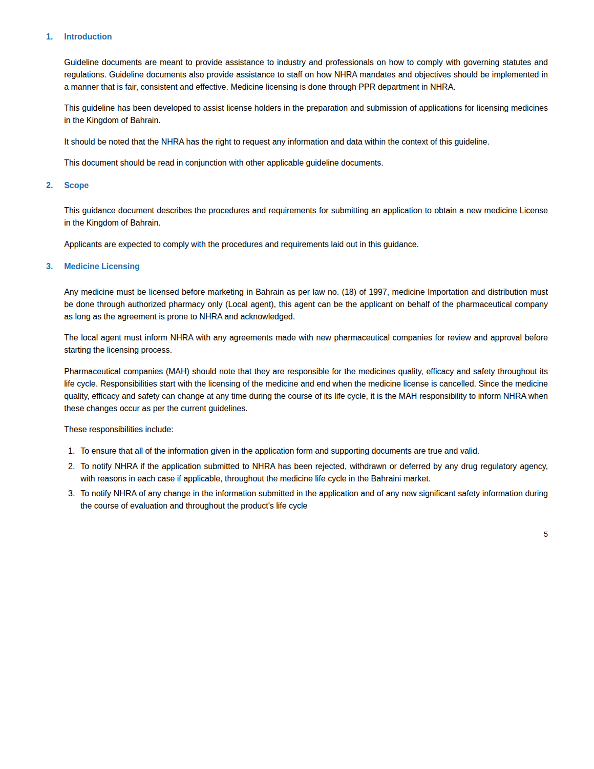1.
Introduction
Guideline documents are meant to provide assistance to industry and professionals on how to comply with governing statutes and regulations. Guideline documents also provide assistance to staff on how NHRA mandates and objectives should be implemented in a manner that is fair, consistent and effective. Medicine licensing is done through PPR department in NHRA.
This guideline has been developed to assist license holders in the preparation and submission of applications for licensing medicines in the Kingdom of Bahrain.
It should be noted that the NHRA has the right to request any information and data within the context of this guideline.
This document should be read in conjunction with other applicable guideline documents.
2.
Scope
This guidance document describes the procedures and requirements for submitting an application to obtain a new medicine License in the Kingdom of Bahrain.
Applicants are expected to comply with the procedures and requirements laid out in this guidance.
3.
Medicine Licensing
Any medicine must be licensed before marketing in Bahrain as per law no. (18) of 1997, medicine Importation and distribution must be done through authorized pharmacy only (Local agent), this agent can be the applicant on behalf of the pharmaceutical company as long as the agreement is prone to NHRA and acknowledged.
The local agent must inform NHRA with any agreements made with new pharmaceutical companies for review and approval before starting the licensing process.
Pharmaceutical companies (MAH) should note that they are responsible for the medicines quality, efficacy and safety throughout its life cycle. Responsibilities start with the licensing of the medicine and end when the medicine license is cancelled. Since the medicine quality, efficacy and safety can change at any time during the course of its life cycle, it is the MAH responsibility to inform NHRA when these changes occur as per the current guidelines.
These responsibilities include:
To ensure that all of the information given in the application form and supporting documents are true and valid.
To notify NHRA if the application submitted to NHRA has been rejected, withdrawn or deferred by any drug regulatory agency, with reasons in each case if applicable, throughout the medicine life cycle in the Bahraini market.
To notify NHRA of any change in the information submitted in the application and of any new significant safety information during the course of evaluation and throughout the product's life cycle
5